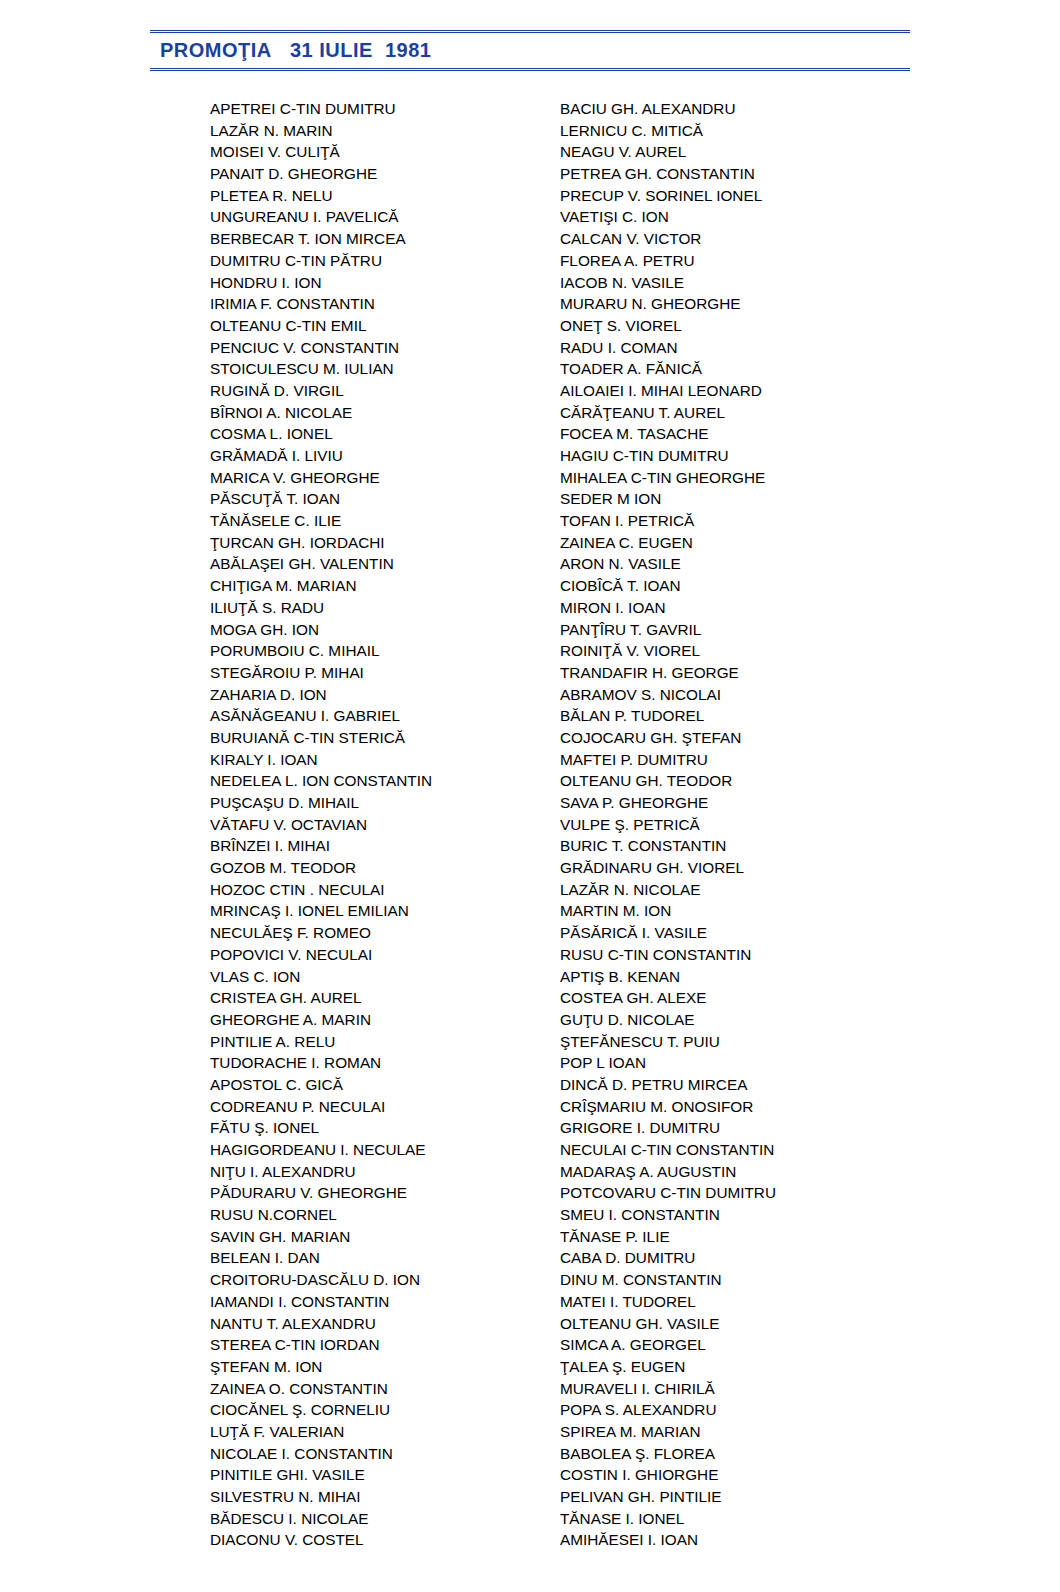PROMOŢIA 31 IULIE 1981
| APETREI C-TIN DUMITRU | BACIU GH. ALEXANDRU |
| LAZĂR N. MARIN | LERNICU C. MITICĂ |
| MOISEI V. CULIŢĂ | NEAGU V. AUREL |
| PANAIT D. GHEORGHE | PETREA GH. CONSTANTIN |
| PLETEA R. NELU | PRECUP V. SORINEL IONEL |
| UNGUREANU I. PAVELICĂ | VAETIŞI C. ION |
| BERBECAR T. ION MIRCEA | CALCAN V. VICTOR |
| DUMITRU C-TIN PĂTRU | FLOREA A. PETRU |
| HONDRU I. ION | IACOB N. VASILE |
| IRIMIA F. CONSTANTIN | MURARU N. GHEORGHE |
| OLTEANU C-TIN EMIL | ONEŢ S. VIOREL |
| PENCIUC V. CONSTANTIN | RADU I. COMAN |
| STOICULESCU M. IULIAN | TOADER A. FĂNICĂ |
| RUGINĂ D. VIRGIL | AILOAIEI I. MIHAI LEONARD |
| BÎRNOI A. NICOLAE | CĂRĂŢEANU T. AUREL |
| COSMA L. IONEL | FOCEA M. TASACHE |
| GRĂMADĂ I. LIVIU | HAGIU C-TIN DUMITRU |
| MARICA V. GHEORGHE | MIHALEA C-TIN GHEORGHE |
| PĂSCUŢĂ T. IOAN | SEDER M ION |
| TĂNĂSELE C. ILIE | TOFAN I. PETRICĂ |
| ŢURCAN GH. IORDACHI | ZAINEA C. EUGEN |
| ABĂLAŞEI GH. VALENTIN | ARON N. VASILE |
| CHIŢIGA M. MARIAN | CIOBÎCĂ T. IOAN |
| ILIUŢĂ S. RADU | MIRON I. IOAN |
| MOGA GH. ION | PANŢÎRU T. GAVRIL |
| PORUMBOIU C. MIHAIL | ROINIŢĂ V. VIOREL |
| STEGĂROIU P. MIHAI | TRANDAFIR H. GEORGE |
| ZAHARIA D. ION | ABRAMOV S. NICOLAI |
| ASĂNĂGEANU I. GABRIEL | BĂLAN P. TUDOREL |
| BURUIANĂ C-TIN STERICĂ | COJOCARU GH. ŞTEFAN |
| KIRALY I. IOAN | MAFTEI P. DUMITRU |
| NEDELEA L. ION CONSTANTIN | OLTEANU GH. TEODOR |
| PUŞCAŞU D. MIHAIL | SAVA P. GHEORGHE |
| VĂTAFU V. OCTAVIAN | VULPE Ş. PETRICĂ |
| BRÎNZEI I. MIHAI | BURIC T. CONSTANTIN |
| GOZOB M. TEODOR | GRĂDINARU GH. VIOREL |
| HOZOC CTIN . NECULAI | LAZĂR N. NICOLAE |
| MRINCAŞ I. IONEL EMILIAN | MARTIN M. ION |
| NECULĂEŞ F. ROMEO | PĂSĂRICĂ I. VASILE |
| POPOVICI V. NECULAI | RUSU C-TIN CONSTANTIN |
| VLAS C. ION | APTIŞ B. KENAN |
| CRISTEA GH. AUREL | COSTEA GH. ALEXE |
| GHEORGHE A. MARIN | GUŢU D. NICOLAE |
| PINTILIE A. RELU | ŞTEFĂNESCU T. PUIU |
| TUDORACHE I. ROMAN | POP L IOAN |
| APOSTOL C. GICĂ | DINCĂ D. PETRU MIRCEA |
| CODREANU P. NECULAI | CRÎŞMARIU M. ONOSIFOR |
| FĂTU Ş. IONEL | GRIGORE I. DUMITRU |
| HAGIGORDEANU I. NECULAE | NECULAI C-TIN CONSTANTIN |
| NIŢU I. ALEXANDRU | MADARAŞ A. AUGUSTIN |
| PĂDURARU V. GHEORGHE | POTCOVARU C-TIN DUMITRU |
| RUSU N.CORNEL | SMEU I. CONSTANTIN |
| SAVIN GH. MARIAN | TĂNASE P. ILIE |
| BELEAN I. DAN | CABA D. DUMITRU |
| CROITORU-DASCĂLU D. ION | DINU M. CONSTANTIN |
| IAMANDI I. CONSTANTIN | MATEI I. TUDOREL |
| NANTU T. ALEXANDRU | OLTEANU GH. VASILE |
| STEREA C-TIN IORDAN | SIMCA A. GEORGEL |
| ŞTEFAN M. ION | ŢALEA Ş. EUGEN |
| ZAINEA O. CONSTANTIN | MURAVELI I. CHIRILĂ |
| CIOCĂNEL Ş. CORNELIU | POPA S. ALEXANDRU |
| LUŢĂ F. VALERIAN | SPIREA M. MARIAN |
| NICOLAE I. CONSTANTIN | BABOLEA Ş. FLOREA |
| PINITILE GHI. VASILE | COSTIN I. GHIORGHE |
| SILVESTRU N. MIHAI | PELIVAN GH. PINTILIE |
| BĂDESCU I. NICOLAE | TĂNASE I. IONEL |
| DIACONU V. COSTEL | AMIHĂESEI I. IOAN |